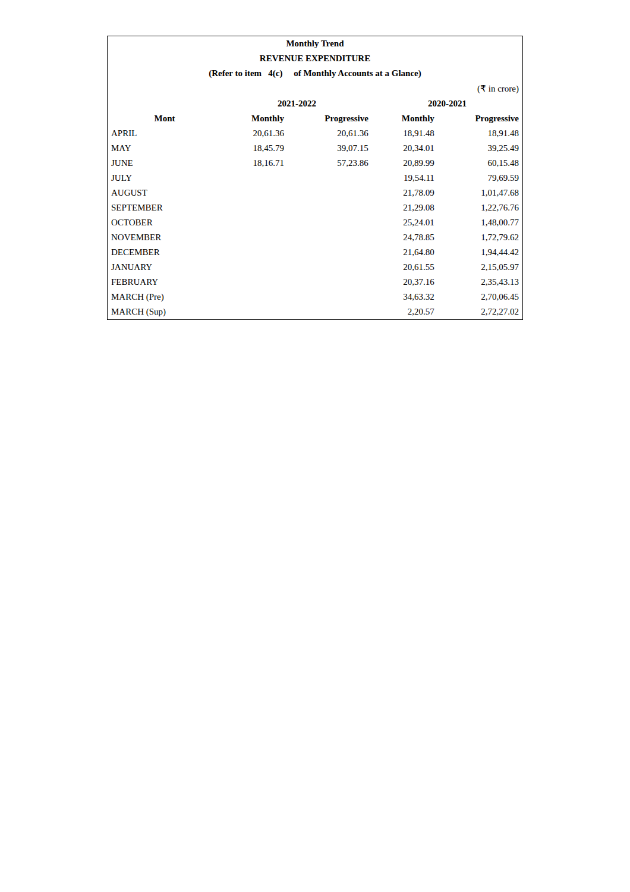| Monthly Trend |
| REVENUE EXPENDITURE |
| (Refer to item 4(c) of Monthly Accounts at a Glance) |
| ( ₹ in crore) |
| | 2021-2022 | 2020-2021 |
| Mont | Monthly | Progressive | Monthly | Progressive |
| APRIL | 20,61.36 | 20,61.36 | 18,91.48 | 18,91.48 |
| MAY | 18,45.79 | 39,07.15 | 20,34.01 | 39,25.49 |
| JUNE | 18,16.71 | 57,23.86 | 20,89.99 | 60,15.48 |
| JULY | | | 19,54.11 | 79,69.59 |
| AUGUST | | | 21,78.09 | 1,01,47.68 |
| SEPTEMBER | | | 21,29.08 | 1,22,76.76 |
| OCTOBER | | | 25,24.01 | 1,48,00.77 |
| NOVEMBER | | | 24,78.85 | 1,72,79.62 |
| DECEMBER | | | 21,64.80 | 1,94,44.42 |
| JANUARY | | | 20,61.55 | 2,15,05.97 |
| FEBRUARY | | | 20,37.16 | 2,35,43.13 |
| MARCH (Pre) | | | 34,63.32 | 2,70,06.45 |
| MARCH (Sup) | | | 2,20.57 | 2,72,27.02 |